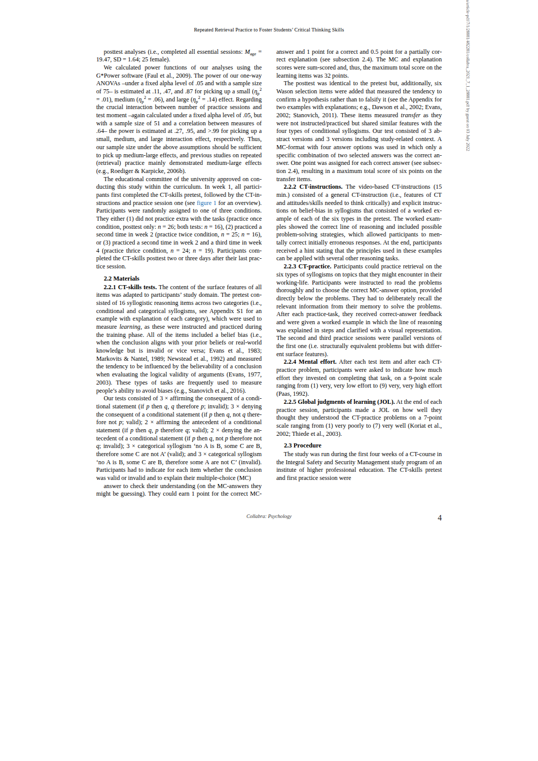Repeated Retrieval Practice to Foster Students’ Critical Thinking Skills
posttest analyses (i.e., completed all essential sessions: Mage = 19.47, SD = 1.64; 25 female).
We calculated power functions of our analyses using the G*Power software (Faul et al., 2009). The power of our one-way ANOVAs –under a fixed alpha level of .05 and with a sample size of 75– is estimated at .11, .47, and .87 for picking up a small (ηp2 = .01), medium (ηp2 = .06), and large (ηp2 = .14) effect. Regarding the crucial interaction between number of practice sessions and test moment –again calculated under a fixed alpha level of .05, but with a sample size of 51 and a correlation between measures of .64– the power is estimated at .27, .95, and >.99 for picking up a small, medium, and large interaction effect, respectively. Thus, our sample size under the above assumptions should be sufficient to pick up medium-large effects, and previous studies on repeated (retrieval) practice mainly demonstrated medium-large effects (e.g., Roediger & Karpicke, 2006b).
The educational committee of the university approved on conducting this study within the curriculum. In week 1, all participants first completed the CT-skills pretest, followed by the CT-instructions and practice session one (see figure 1 for an overview). Participants were randomly assigned to one of three conditions. They either (1) did not practice extra with the tasks (practice once condition, posttest only: n = 26; both tests: n = 16), (2) practiced a second time in week 2 (practice twice condition, n = 25; n = 16), or (3) practiced a second time in week 2 and a third time in week 4 (practice thrice condition, n = 24; n = 19). Participants completed the CT-skills posttest two or three days after their last practice session.
2.2 Materials
2.2.1 CT-skills tests. The content of the surface features of all items was adapted to participants’ study domain. The pretest consisted of 16 syllogistic reasoning items across two categories (i.e., conditional and categorical syllogisms, see Appendix S1 for an example with explanation of each category), which were used to measure learning, as these were instructed and practiced during the training phase. All of the items included a belief bias (i.e., when the conclusion aligns with your prior beliefs or real-world knowledge but is invalid or vice versa; Evans et al., 1983; Markovits & Nantel, 1989; Newstead et al., 1992) and measured the tendency to be influenced by the believability of a conclusion when evaluating the logical validity of arguments (Evans, 1977, 2003). These types of tasks are frequently used to measure people’s ability to avoid biases (e.g., Stanovich et al., 2016).
Our tests consisted of 3 × affirming the consequent of a conditional statement (if p then q, q therefore p; invalid); 3 × denying the consequent of a conditional statement (if p then q, not q therefore not p; valid); 2 × affirming the antecedent of a conditional statement (if p then q, p therefore q; valid); 2 × denying the antecedent of a conditional statement (if p then q, not p therefore not q; invalid); 3 × categorical syllogism ‘no A is B, some C are B, therefore some C are not A’ (valid); and 3 × categorical syllogism ‘no A is B, some C are B, therefore some A are not C’ (invalid). Participants had to indicate for each item whether the conclusion was valid or invalid and to explain their multiple-choice (MC)
answer to check their understanding (on the MC-answers they might be guessing). They could earn 1 point for the correct MC-answer and 1 point for a correct and 0.5 point for a partially correct explanation (see subsection 2.4). The MC and explanation scores were sum-scored and, thus, the maximum total score on the learning items was 32 points.
The posttest was identical to the pretest but, additionally, six Wason selection items were added that measured the tendency to confirm a hypothesis rather than to falsify it (see the Appendix for two examples with explanations; e.g., Dawson et al., 2002; Evans, 2002; Stanovich, 2011). These items measured transfer as they were not instructed/practiced but shared similar features with the four types of conditional syllogisms. Our test consisted of 3 abstract versions and 3 versions including study-related context. A MC-format with four answer options was used in which only a specific combination of two selected answers was the correct answer. One point was assigned for each correct answer (see subsection 2.4), resulting in a maximum total score of six points on the transfer items.
2.2.2 CT-instructions. The video-based CT-instructions (15 min.) consisted of a general CT-instruction (i.e., features of CT and attitudes/skills needed to think critically) and explicit instructions on belief-bias in syllogisms that consisted of a worked example of each of the six types in the pretest. The worked examples showed the correct line of reasoning and included possible problem-solving strategies, which allowed participants to mentally correct initially erroneous responses. At the end, participants received a hint stating that the principles used in these examples can be applied with several other reasoning tasks.
2.2.3 CT-practice. Participants could practice retrieval on the six types of syllogisms on topics that they might encounter in their working-life. Participants were instructed to read the problems thoroughly and to choose the correct MC-answer option, provided directly below the problems. They had to deliberately recall the relevant information from their memory to solve the problems. After each practice-task, they received correct-answer feedback and were given a worked example in which the line of reasoning was explained in steps and clarified with a visual representation. The second and third practice sessions were parallel versions of the first one (i.e. structurally equivalent problems but with different surface features).
2.2.4 Mental effort. After each test item and after each CT-practice problem, participants were asked to indicate how much effort they invested on completing that task, on a 9-point scale ranging from (1) very, very low effort to (9) very, very high effort (Paas, 1992).
2.2.5 Global judgments of learning (JOL). At the end of each practice session, participants made a JOL on how well they thought they understood the CT-practice problems on a 7-point scale ranging from (1) very poorly to (7) very well (Koriat et al., 2002; Thiede et al., 2003).
2.3 Procedure
The study was run during the first four weeks of a CT-course in the Integral Safety and Security Management study program of an institute of higher professional education. The CT-skills pretest and first practice session were
Collabra: Psychology
4
Downloaded from http://online.ucpress.edu/collabra/article-pdf/7/1/28881/482281/collabra_2021_7_1_28881.pdf by guest on 03 July 2022